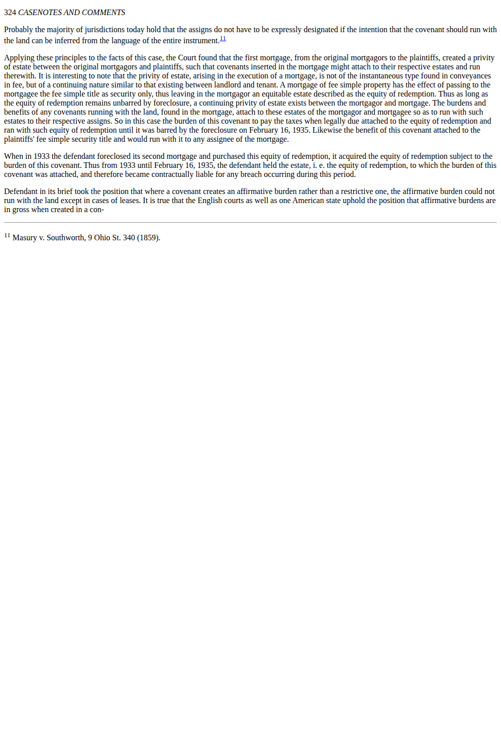324 CASENOTES AND COMMENTS
Probably the majority of jurisdictions today hold that the assigns do not have to be expressly designated if the intention that the covenant should run with the land can be inferred from the language of the entire instrument.11
Applying these principles to the facts of this case, the Court found that the first mortgage, from the original mortgagors to the plaintiffs, created a privity of estate between the original mortgagors and plaintiffs, such that covenants inserted in the mortgage might attach to their respective estates and run therewith. It is interesting to note that the privity of estate, arising in the execution of a mortgage, is not of the instantaneous type found in conveyances in fee, but of a continuing nature similar to that existing between landlord and tenant. A mortgage of fee simple property has the effect of passing to the mortgagee the fee simple title as security only, thus leaving in the mortgagor an equitable estate described as the equity of redemption. Thus as long as the equity of redemption remains unbarred by foreclosure, a continuing privity of estate exists between the mortgagor and mortgage. The burdens and benefits of any covenants running with the land, found in the mortgage, attach to these estates of the mortgagor and mortgagee so as to run with such estates to their respective assigns. So in this case the burden of this covenant to pay the taxes when legally due attached to the equity of redemption and ran with such equity of redemption until it was barred by the foreclosure on February 16, 1935. Likewise the benefit of this covenant attached to the plaintiffs' fee simple security title and would run with it to any assignee of the mortgage.
When in 1933 the defendant foreclosed its second mortgage and purchased this equity of redemption, it acquired the equity of redemption subject to the burden of this covenant. Thus from 1933 until February 16, 1935, the defendant held the estate, i. e. the equity of redemption, to which the burden of this covenant was attached, and therefore became contractually liable for any breach occurring during this period.
Defendant in its brief took the position that where a covenant creates an affirmative burden rather than a restrictive one, the affirmative burden could not run with the land except in cases of leases. It is true that the English courts as well as one American state uphold the position that affirmative burdens are in gross when created in a con-
11 Masury v. Southworth, 9 Ohio St. 340 (1859).